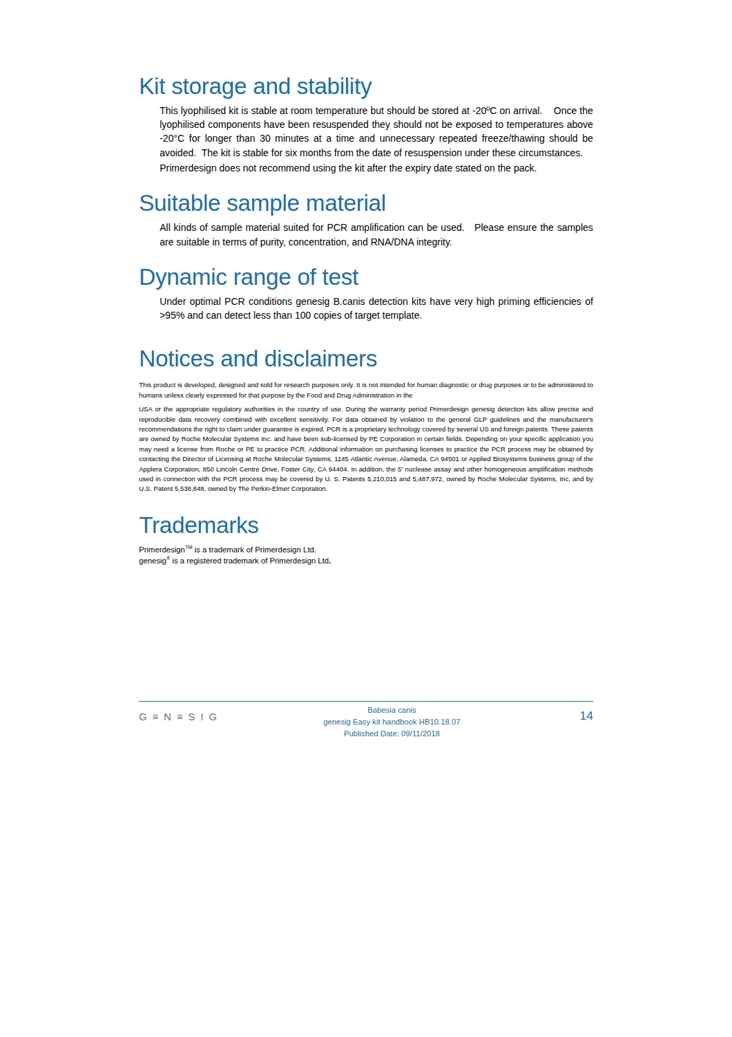Kit storage and stability
This lyophilised kit is stable at room temperature but should be stored at -20ºC on arrival. Once the lyophilised components have been resuspended they should not be exposed to temperatures above -20°C for longer than 30 minutes at a time and unnecessary repeated freeze/thawing should be avoided. The kit is stable for six months from the date of resuspension under these circumstances.
Primerdesign does not recommend using the kit after the expiry date stated on the pack.
Suitable sample material
All kinds of sample material suited for PCR amplification can be used. Please ensure the samples are suitable in terms of purity, concentration, and RNA/DNA integrity.
Dynamic range of test
Under optimal PCR conditions genesig B.canis detection kits have very high priming efficiencies of >95% and can detect less than 100 copies of target template.
Notices and disclaimers
This product is developed, designed and sold for research purposes only. It is not intended for human diagnostic or drug purposes or to be administered to humans unless clearly expressed for that purpose by the Food and Drug Administration in the
USA or the appropriate regulatory authorities in the country of use. During the warranty period Primerdesign genesig detection kits allow precise and reproducible data recovery combined with excellent sensitivity. For data obtained by violation to the general GLP guidelines and the manufacturer's recommendations the right to claim under guarantee is expired. PCR is a proprietary technology covered by several US and foreign patents. These patents are owned by Roche Molecular Systems Inc. and have been sub-licensed by PE Corporation in certain fields. Depending on your specific application you may need a license from Roche or PE to practice PCR. Additional information on purchasing licenses to practice the PCR process may be obtained by contacting the Director of Licensing at Roche Molecular Systems, 1145 Atlantic Avenue, Alameda, CA 94501 or Applied Biosystems business group of the Applera Corporation, 850 Lincoln Centre Drive, Foster City, CA 94404. In addition, the 5' nuclease assay and other homogeneous amplification methods used in connection with the PCR process may be covered by U. S. Patents 5,210,015 and 5,487,972, owned by Roche Molecular Systems, Inc, and by U.S. Patent 5,538,848, owned by The Perkin-Elmer Corporation.
Trademarks
PrimerdesignTM is a trademark of Primerdesign Ltd.
genesig® is a registered trademark of Primerdesign Ltd.
G ≡ N ≡ S I G
Babesia canis
genesig Easy kit handbook HB10.18.07
Published Date: 09/11/2018
14